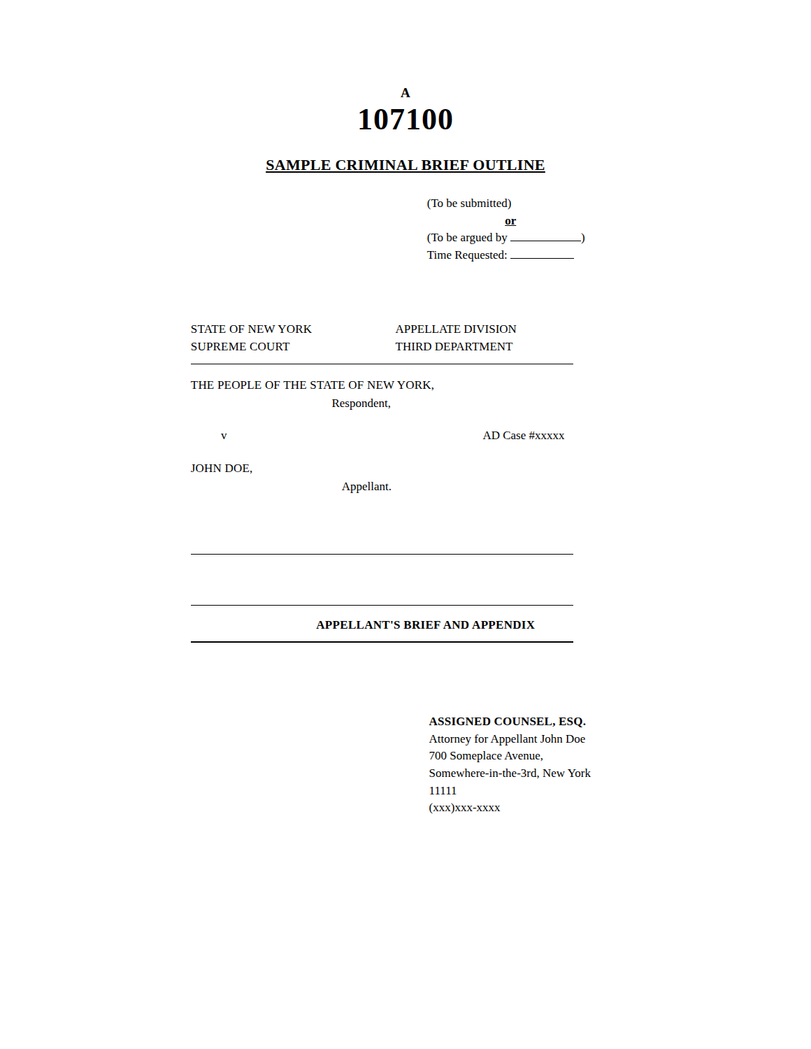A
107100
SAMPLE CRIMINAL BRIEF OUTLINE
(To be submitted)
or
(To be argued by )
Time Requested:
| STATE OF NEW YORK | APPELLATE DIVISION |
| SUPREME COURT | THIRD DEPARTMENT |
THE PEOPLE OF THE STATE OF NEW YORK,
Respondent,
v AD Case #xxxxx
JOHN DOE,
Appellant.
APPELLANT'S BRIEF AND APPENDIX
ASSIGNED COUNSEL, ESQ.
Attorney for Appellant John Doe
700 Someplace Avenue,
Somewhere-in-the-3rd, New York 11111
(xxx)xxx-xxxx